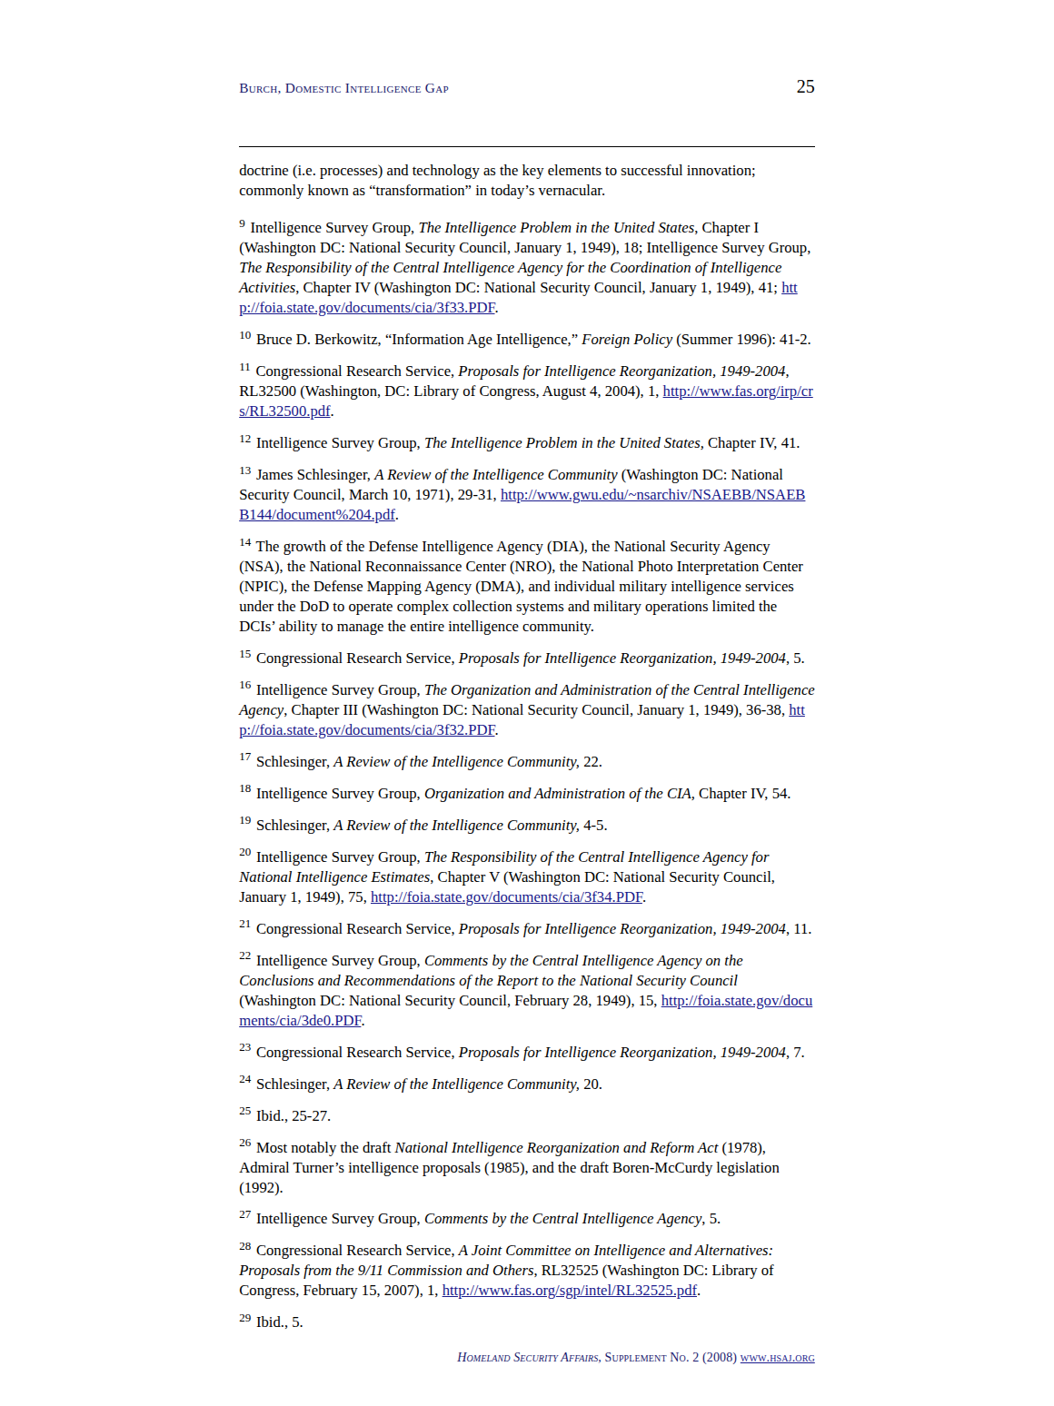Burch, Domestic Intelligence Gap
25
doctrine (i.e. processes) and technology as the key elements to successful innovation; commonly known as “transformation” in today’s vernacular.
9 Intelligence Survey Group, The Intelligence Problem in the United States, Chapter I (Washington DC: National Security Council, January 1, 1949), 18; Intelligence Survey Group, The Responsibility of the Central Intelligence Agency for the Coordination of Intelligence Activities, Chapter IV (Washington DC: National Security Council, January 1, 1949), 41; http://foia.state.gov/documents/cia/3f33.PDF.
10 Bruce D. Berkowitz, “Information Age Intelligence,” Foreign Policy (Summer 1996): 41-2.
11 Congressional Research Service, Proposals for Intelligence Reorganization, 1949-2004, RL32500 (Washington, DC: Library of Congress, August 4, 2004), 1, http://www.fas.org/irp/crs/RL32500.pdf.
12 Intelligence Survey Group, The Intelligence Problem in the United States, Chapter IV, 41.
13 James Schlesinger, A Review of the Intelligence Community (Washington DC: National Security Council, March 10, 1971), 29-31, http://www.gwu.edu/~nsarchiv/NSAEBB/NSAEBB144/document%204.pdf.
14 The growth of the Defense Intelligence Agency (DIA), the National Security Agency (NSA), the National Reconnaissance Center (NRO), the National Photo Interpretation Center (NPIC), the Defense Mapping Agency (DMA), and individual military intelligence services under the DoD to operate complex collection systems and military operations limited the DCIs’ ability to manage the entire intelligence community.
15 Congressional Research Service, Proposals for Intelligence Reorganization, 1949-2004, 5.
16 Intelligence Survey Group, The Organization and Administration of the Central Intelligence Agency, Chapter III (Washington DC: National Security Council, January 1, 1949), 36-38, http://foia.state.gov/documents/cia/3f32.PDF.
17 Schlesinger, A Review of the Intelligence Community, 22.
18 Intelligence Survey Group, Organization and Administration of the CIA, Chapter IV, 54.
19 Schlesinger, A Review of the Intelligence Community, 4-5.
20 Intelligence Survey Group, The Responsibility of the Central Intelligence Agency for National Intelligence Estimates, Chapter V (Washington DC: National Security Council, January 1, 1949), 75, http://foia.state.gov/documents/cia/3f34.PDF.
21 Congressional Research Service, Proposals for Intelligence Reorganization, 1949-2004, 11.
22 Intelligence Survey Group, Comments by the Central Intelligence Agency on the Conclusions and Recommendations of the Report to the National Security Council (Washington DC: National Security Council, February 28, 1949), 15, http://foia.state.gov/documents/cia/3de0.PDF.
23 Congressional Research Service, Proposals for Intelligence Reorganization, 1949-2004, 7.
24 Schlesinger, A Review of the Intelligence Community, 20.
25 Ibid., 25-27.
26 Most notably the draft National Intelligence Reorganization and Reform Act (1978), Admiral Turner’s intelligence proposals (1985), and the draft Boren-McCurdy legislation (1992).
27 Intelligence Survey Group, Comments by the Central Intelligence Agency, 5.
28 Congressional Research Service, A Joint Committee on Intelligence and Alternatives: Proposals from the 9/11 Commission and Others, RL32525 (Washington DC: Library of Congress, February 15, 2007), 1, http://www.fas.org/sgp/intel/RL32525.pdf.
29 Ibid., 5.
Homeland Security Affairs, Supplement No. 2 (2008) www.hsaj.org